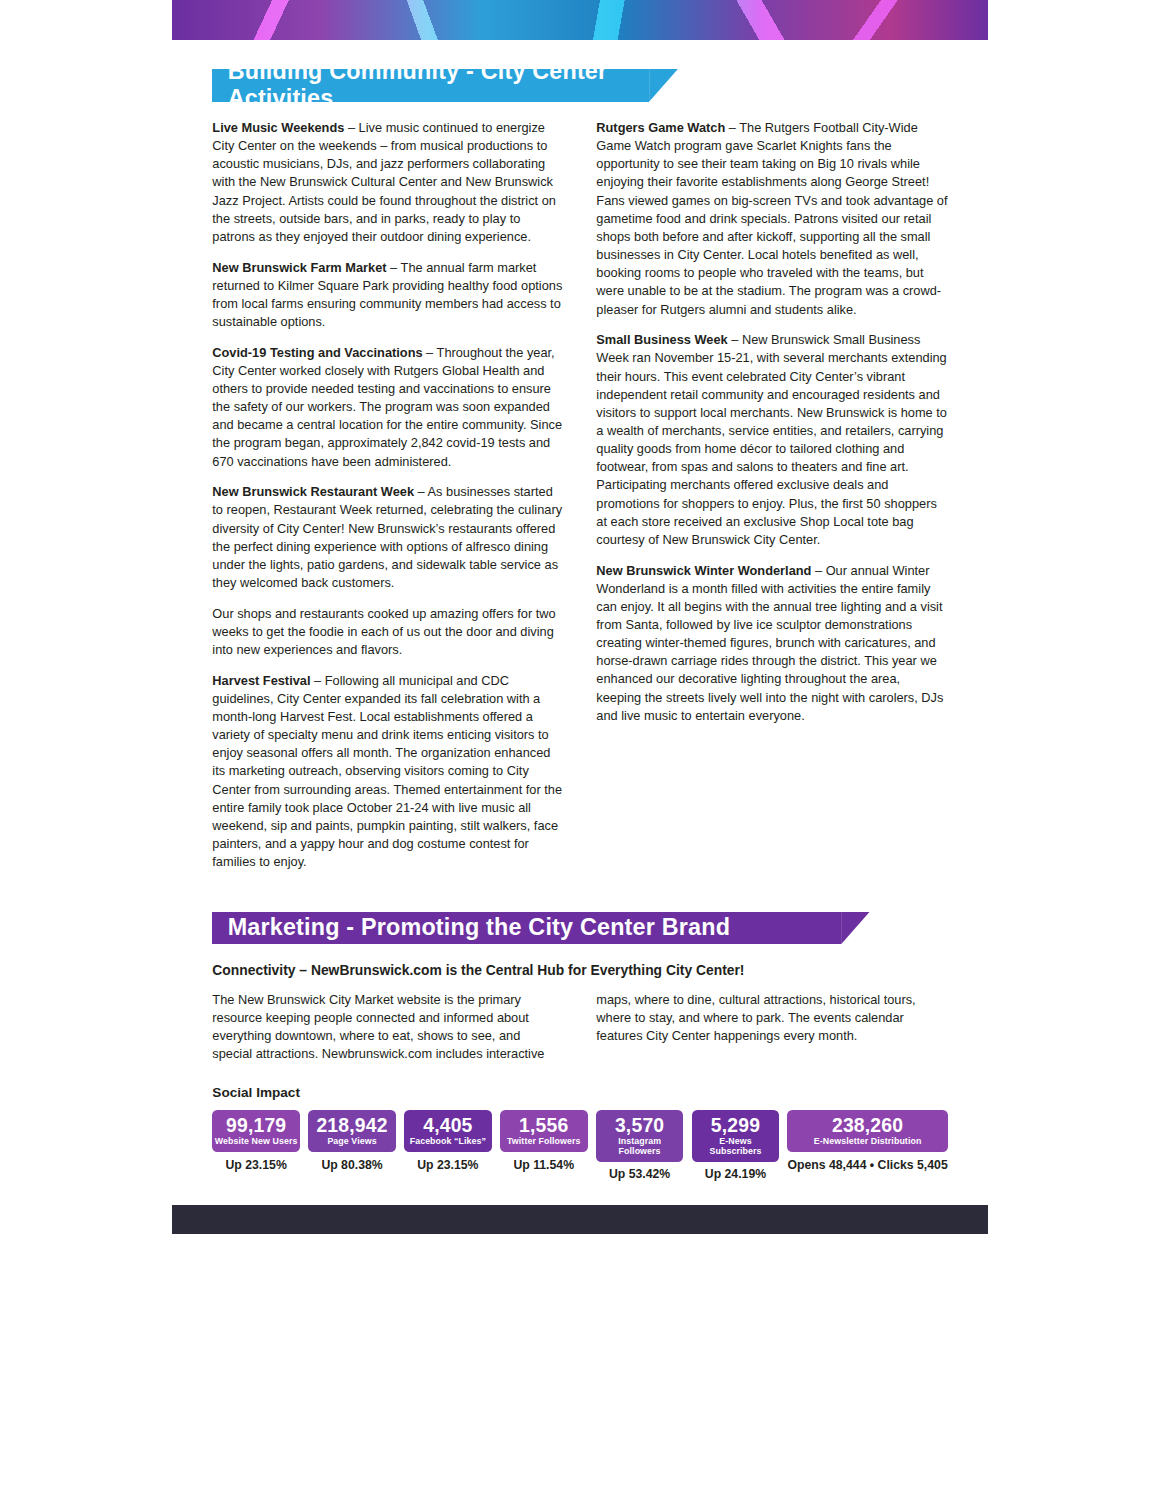Building Community - City Center Activities
Live Music Weekends – Live music continued to energize City Center on the weekends – from musical productions to acoustic musicians, DJs, and jazz performers collaborating with the New Brunswick Cultural Center and New Brunswick Jazz Project. Artists could be found throughout the district on the streets, outside bars, and in parks, ready to play to patrons as they enjoyed their outdoor dining experience.
New Brunswick Farm Market – The annual farm market returned to Kilmer Square Park providing healthy food options from local farms ensuring community members had access to sustainable options.
Covid-19 Testing and Vaccinations – Throughout the year, City Center worked closely with Rutgers Global Health and others to provide needed testing and vaccinations to ensure the safety of our workers. The program was soon expanded and became a central location for the entire community. Since the program began, approximately 2,842 covid-19 tests and 670 vaccinations have been administered.
New Brunswick Restaurant Week – As businesses started to reopen, Restaurant Week returned, celebrating the culinary diversity of City Center! New Brunswick’s restaurants offered the perfect dining experience with options of alfresco dining under the lights, patio gardens, and sidewalk table service as they welcomed back customers.
Our shops and restaurants cooked up amazing offers for two weeks to get the foodie in each of us out the door and diving into new experiences and flavors.
Harvest Festival – Following all municipal and CDC guidelines, City Center expanded its fall celebration with a month-long Harvest Fest. Local establishments offered a variety of specialty menu and drink items enticing visitors to enjoy seasonal offers all month. The organization enhanced its marketing outreach, observing visitors coming to City Center from surrounding areas. Themed entertainment for the entire family took place October 21-24 with live music all weekend, sip and paints, pumpkin painting, stilt walkers, face painters, and a yappy hour and dog costume contest for families to enjoy.
Rutgers Game Watch – The Rutgers Football City-Wide Game Watch program gave Scarlet Knights fans the opportunity to see their team taking on Big 10 rivals while enjoying their favorite establishments along George Street! Fans viewed games on big-screen TVs and took advantage of gametime food and drink specials. Patrons visited our retail shops both before and after kickoff, supporting all the small businesses in City Center. Local hotels benefited as well, booking rooms to people who traveled with the teams, but were unable to be at the stadium. The program was a crowd-pleaser for Rutgers alumni and students alike.
Small Business Week – New Brunswick Small Business Week ran November 15-21, with several merchants extending their hours. This event celebrated City Center’s vibrant independent retail community and encouraged residents and visitors to support local merchants. New Brunswick is home to a wealth of merchants, service entities, and retailers, carrying quality goods from home décor to tailored clothing and footwear, from spas and salons to theaters and fine art. Participating merchants offered exclusive deals and promotions for shoppers to enjoy. Plus, the first 50 shoppers at each store received an exclusive Shop Local tote bag courtesy of New Brunswick City Center.
New Brunswick Winter Wonderland – Our annual Winter Wonderland is a month filled with activities the entire family can enjoy. It all begins with the annual tree lighting and a visit from Santa, followed by live ice sculptor demonstrations creating winter-themed figures, brunch with caricatures, and horse-drawn carriage rides through the district. This year we enhanced our decorative lighting throughout the area, keeping the streets lively well into the night with carolers, DJs and live music to entertain everyone.
Marketing - Promoting the City Center Brand
Connectivity – NewBrunswick.com is the Central Hub for Everything City Center!
The New Brunswick City Market website is the primary resource keeping people connected and informed about everything downtown, where to eat, shows to see, and special attractions. Newbrunswick.com includes interactive maps, where to dine, cultural attractions, historical tours, where to stay, and where to park. The events calendar features City Center happenings every month.
Social Impact
99,179
Website New Users
Up 23.15%
218,942
Page Views
Up 80.38%
4,405
Facebook “Likes”
Up 23.15%
1,556
Twitter Followers
Up 11.54%
3,570
Instagram Followers
Up 53.42%
5,299
E-News Subscribers
Up 24.19%
238,260
E-Newsletter Distribution
Opens 48,444 • Clicks 5,405